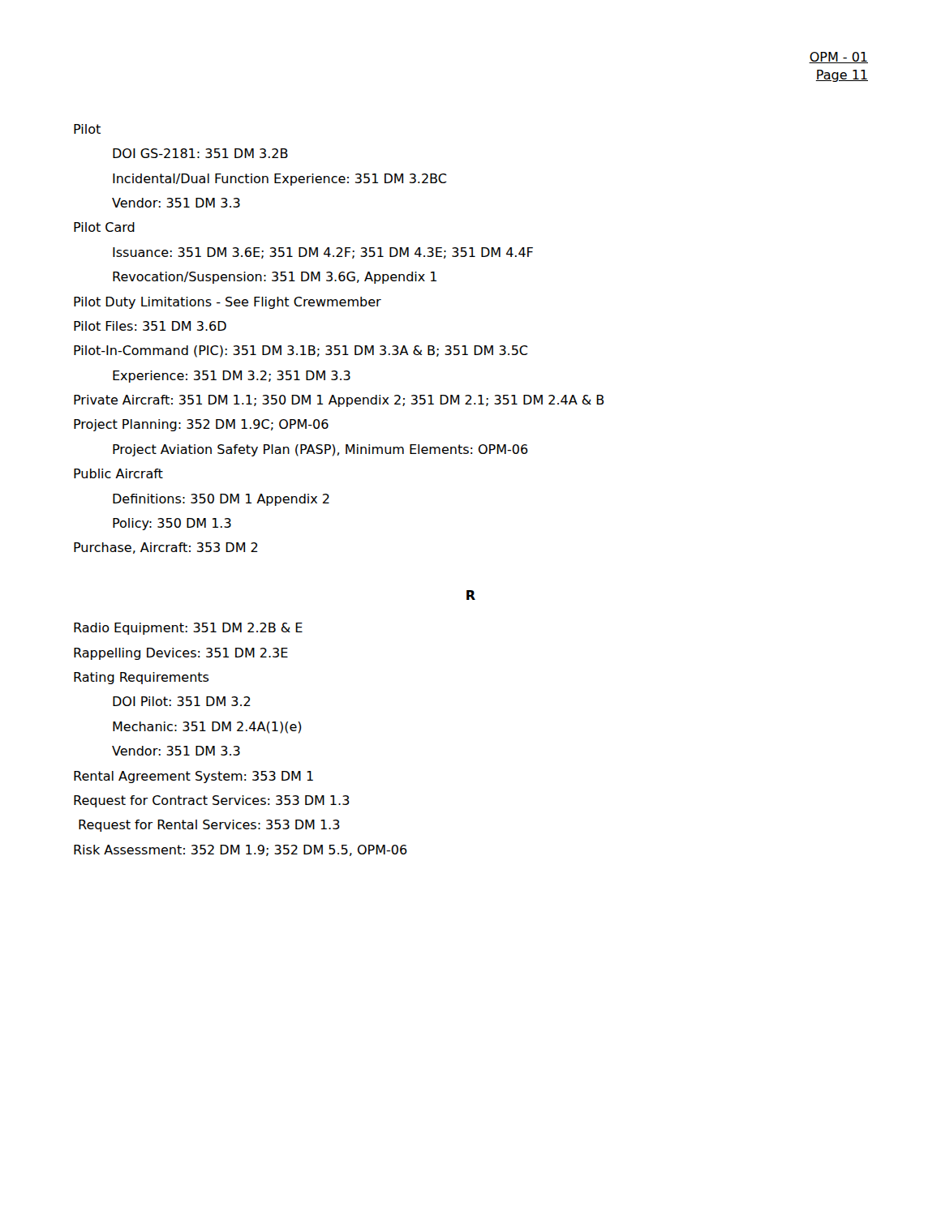OPM - 01
Page 11
Pilot
DOI GS-2181: 351 DM 3.2B
Incidental/Dual Function Experience: 351 DM 3.2BC
Vendor: 351 DM 3.3
Pilot Card
Issuance: 351 DM 3.6E; 351 DM 4.2F; 351 DM 4.3E; 351 DM 4.4F
Revocation/Suspension: 351 DM 3.6G, Appendix 1
Pilot Duty Limitations - See Flight Crewmember
Pilot Files: 351 DM 3.6D
Pilot-In-Command (PIC): 351 DM 3.1B; 351 DM 3.3A & B; 351 DM 3.5C
Experience: 351 DM 3.2; 351 DM 3.3
Private Aircraft: 351 DM 1.1; 350 DM 1 Appendix 2; 351 DM 2.1; 351 DM 2.4A & B
Project Planning: 352 DM 1.9C; OPM-06
Project Aviation Safety Plan (PASP), Minimum Elements: OPM-06
Public Aircraft
Definitions: 350 DM 1 Appendix 2
Policy: 350 DM 1.3
Purchase, Aircraft: 353 DM 2
R
Radio Equipment: 351 DM 2.2B & E
Rappelling Devices: 351 DM 2.3E
Rating Requirements
DOI Pilot: 351 DM 3.2
Mechanic: 351 DM 2.4A(1)(e)
Vendor: 351 DM 3.3
Rental Agreement System: 353 DM 1
Request for Contract Services: 353 DM 1.3
Request for Rental Services: 353 DM 1.3
Risk Assessment: 352 DM 1.9; 352 DM 5.5, OPM-06